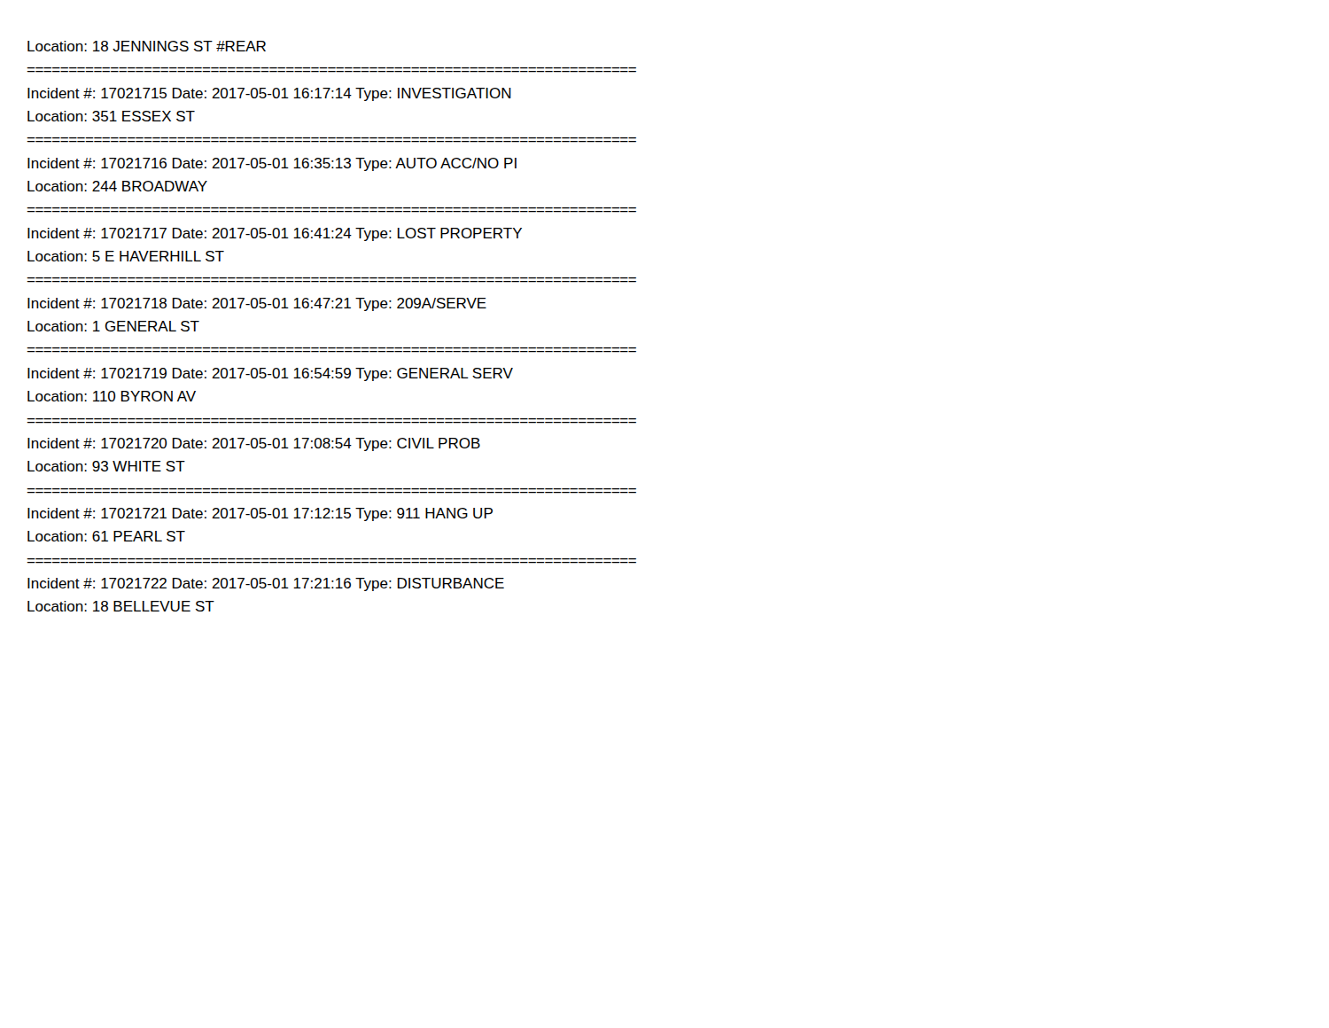Location: 18 JENNINGS ST #REAR
=========================================================================
Incident #: 17021715 Date: 2017-05-01 16:17:14 Type: INVESTIGATION
Location: 351 ESSEX ST
=========================================================================
Incident #: 17021716 Date: 2017-05-01 16:35:13 Type: AUTO ACC/NO PI
Location: 244 BROADWAY
=========================================================================
Incident #: 17021717 Date: 2017-05-01 16:41:24 Type: LOST PROPERTY
Location: 5 E HAVERHILL ST
=========================================================================
Incident #: 17021718 Date: 2017-05-01 16:47:21 Type: 209A/SERVE
Location: 1 GENERAL ST
=========================================================================
Incident #: 17021719 Date: 2017-05-01 16:54:59 Type: GENERAL SERV
Location: 110 BYRON AV
=========================================================================
Incident #: 17021720 Date: 2017-05-01 17:08:54 Type: CIVIL PROB
Location: 93 WHITE ST
=========================================================================
Incident #: 17021721 Date: 2017-05-01 17:12:15 Type: 911 HANG UP
Location: 61 PEARL ST
=========================================================================
Incident #: 17021722 Date: 2017-05-01 17:21:16 Type: DISTURBANCE
Location: 18 BELLEVUE ST